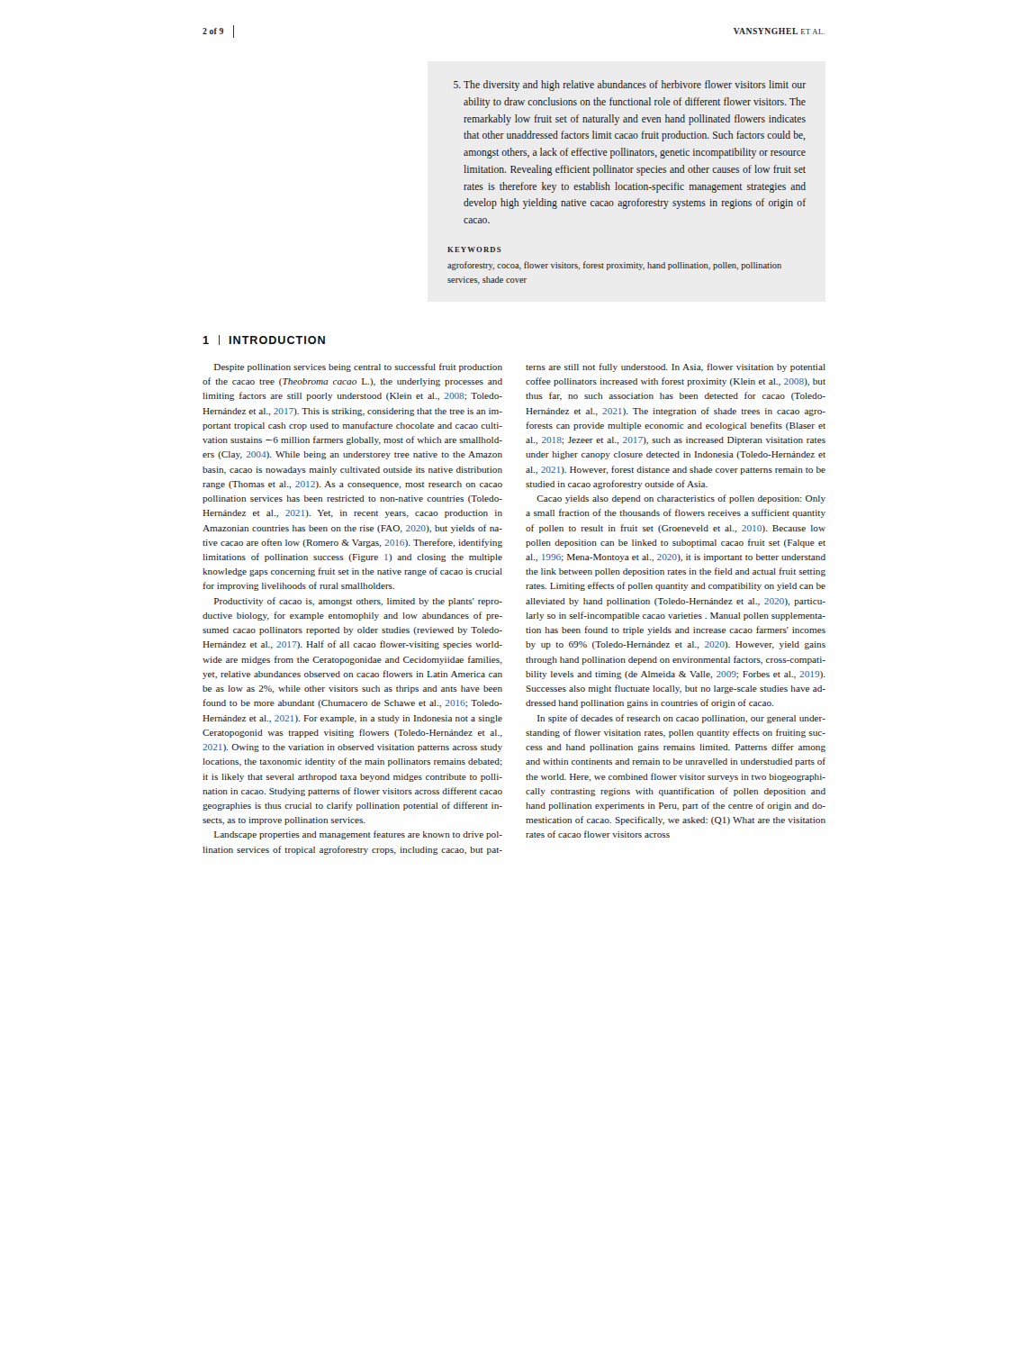2 of 9
VANSYNGHEL ET AL.
The diversity and high relative abundances of herbivore flower visitors limit our ability to draw conclusions on the functional role of different flower visitors. The remarkably low fruit set of naturally and even hand pollinated flowers indicates that other unaddressed factors limit cacao fruit production. Such factors could be, amongst others, a lack of effective pollinators, genetic incompatibility or resource limitation. Revealing efficient pollinator species and other causes of low fruit set rates is therefore key to establish location-specific management strategies and develop high yielding native cacao agroforestry systems in regions of origin of cacao.
KEYWORDS
agroforestry, cocoa, flower visitors, forest proximity, hand pollination, pollen, pollination services, shade cover
1 INTRODUCTION
Despite pollination services being central to successful fruit production of the cacao tree (Theobroma cacao L.), the underlying processes and limiting factors are still poorly understood (Klein et al., 2008; Toledo-Hernández et al., 2017). This is striking, considering that the tree is an important tropical cash crop used to manufacture chocolate and cacao cultivation sustains ∼6 million farmers globally, most of which are smallholders (Clay, 2004). While being an understorey tree native to the Amazon basin, cacao is nowadays mainly cultivated outside its native distribution range (Thomas et al., 2012). As a consequence, most research on cacao pollination services has been restricted to non-native countries (Toledo-Hernández et al., 2021). Yet, in recent years, cacao production in Amazonian countries has been on the rise (FAO, 2020), but yields of native cacao are often low (Romero & Vargas, 2016). Therefore, identifying limitations of pollination success (Figure 1) and closing the multiple knowledge gaps concerning fruit set in the native range of cacao is crucial for improving livelihoods of rural smallholders.
Productivity of cacao is, amongst others, limited by the plants' reproductive biology, for example entomophily and low abundances of presumed cacao pollinators reported by older studies (reviewed by Toledo-Hernández et al., 2017). Half of all cacao flower-visiting species worldwide are midges from the Ceratopogonidae and Cecidomyiidae families, yet, relative abundances observed on cacao flowers in Latin America can be as low as 2%, while other visitors such as thrips and ants have been found to be more abundant (Chumacero de Schawe et al., 2016; Toledo-Hernández et al., 2021). For example, in a study in Indonesia not a single Ceratopogonid was trapped visiting flowers (Toledo-Hernández et al., 2021). Owing to the variation in observed visitation patterns across study locations, the taxonomic identity of the main pollinators remains debated; it is likely that several arthropod taxa beyond midges contribute to pollination in cacao. Studying patterns of flower visitors across different cacao geographies is thus crucial to clarify pollination potential of different insects, as to improve pollination services.
Landscape properties and management features are known to drive pollination services of tropical agroforestry crops, including cacao, but patterns are still not fully understood. In Asia, flower visitation by potential coffee pollinators increased with forest proximity (Klein et al., 2008), but thus far, no such association has been detected for cacao (Toledo-Hernández et al., 2021). The integration of shade trees in cacao agroforests can provide multiple economic and ecological benefits (Blaser et al., 2018; Jezeer et al., 2017), such as increased Dipteran visitation rates under higher canopy closure detected in Indonesia (Toledo-Hernández et al., 2021). However, forest distance and shade cover patterns remain to be studied in cacao agroforestry outside of Asia.
Cacao yields also depend on characteristics of pollen deposition: Only a small fraction of the thousands of flowers receives a sufficient quantity of pollen to result in fruit set (Groeneveld et al., 2010). Because low pollen deposition can be linked to suboptimal cacao fruit set (Falque et al., 1996; Mena-Montoya et al., 2020), it is important to better understand the link between pollen deposition rates in the field and actual fruit setting rates. Limiting effects of pollen quantity and compatibility on yield can be alleviated by hand pollination (Toledo-Hernández et al., 2020), particularly so in self-incompatible cacao varieties . Manual pollen supplementation has been found to triple yields and increase cacao farmers' incomes by up to 69% (Toledo-Hernández et al., 2020). However, yield gains through hand pollination depend on environmental factors, cross-compatibility levels and timing (de Almeida & Valle, 2009; Forbes et al., 2019). Successes also might fluctuate locally, but no large-scale studies have addressed hand pollination gains in countries of origin of cacao.
In spite of decades of research on cacao pollination, our general understanding of flower visitation rates, pollen quantity effects on fruiting success and hand pollination gains remains limited. Patterns differ among and within continents and remain to be unravelled in understudied parts of the world. Here, we combined flower visitor surveys in two biogeographically contrasting regions with quantification of pollen deposition and hand pollination experiments in Peru, part of the centre of origin and domestication of cacao. Specifically, we asked: (Q1) What are the visitation rates of cacao flower visitors across